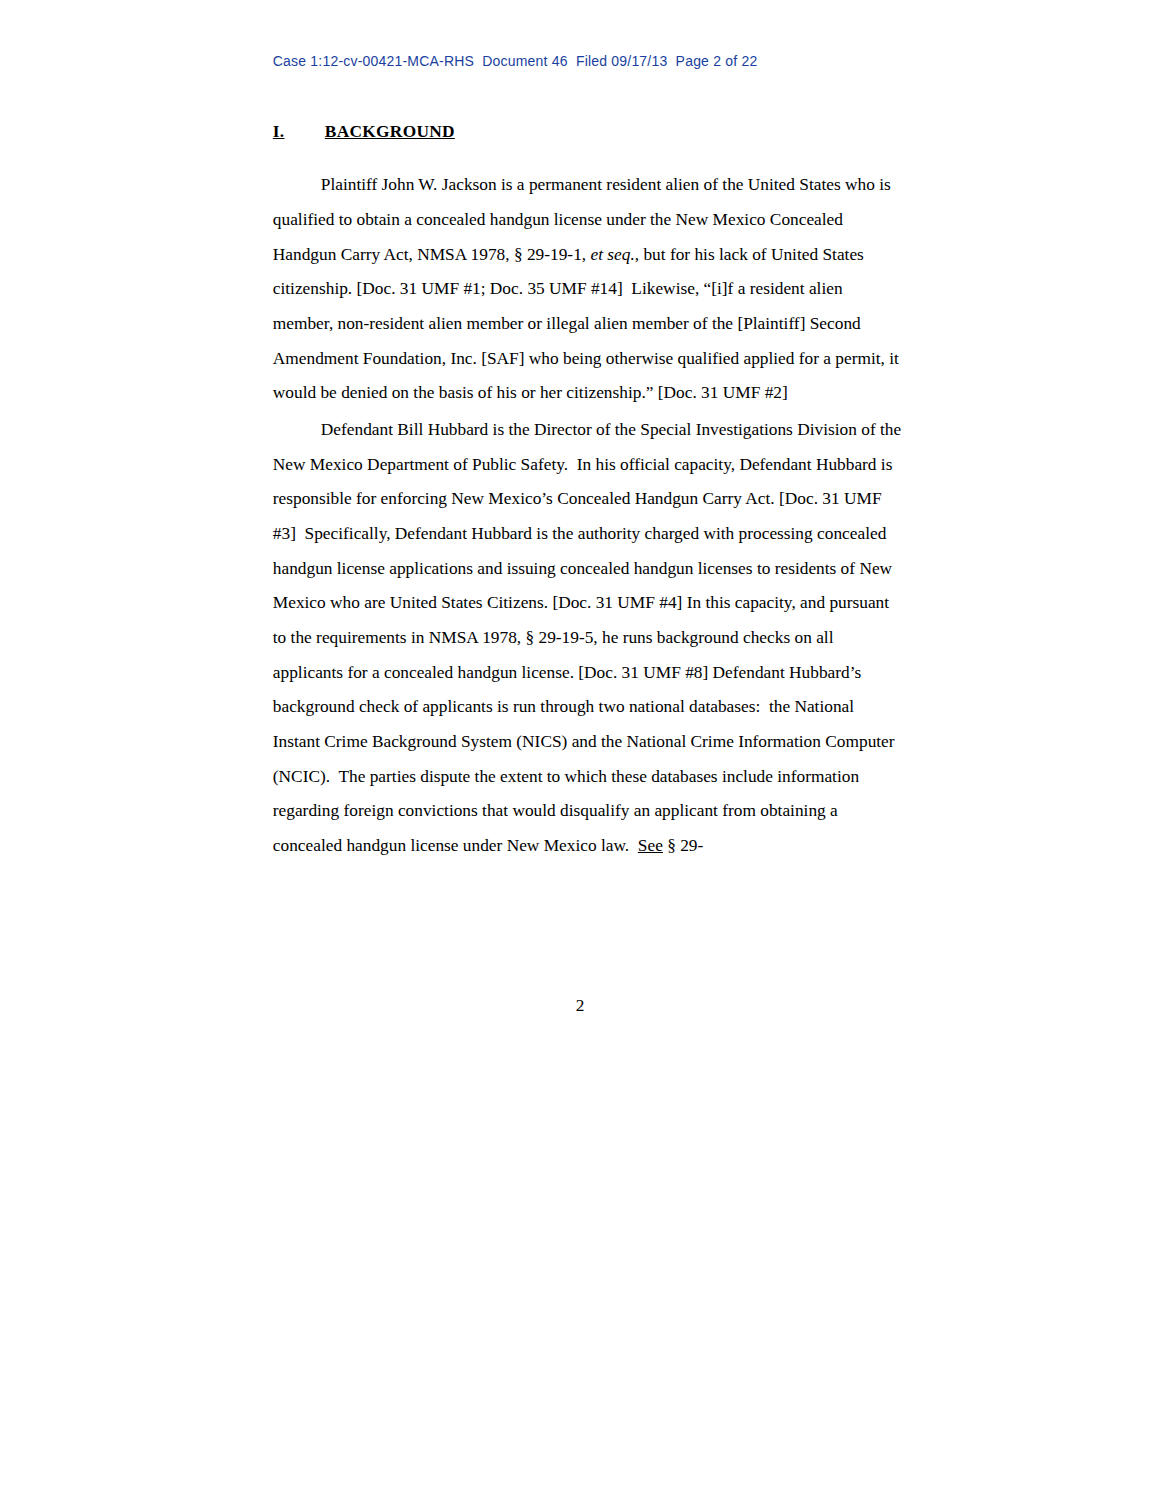Case 1:12-cv-00421-MCA-RHS Document 46 Filed 09/17/13 Page 2 of 22
I. BACKGROUND
Plaintiff John W. Jackson is a permanent resident alien of the United States who is qualified to obtain a concealed handgun license under the New Mexico Concealed Handgun Carry Act, NMSA 1978, § 29-19-1, et seq., but for his lack of United States citizenship. [Doc. 31 UMF #1; Doc. 35 UMF #14] Likewise, “[i]f a resident alien member, non-resident alien member or illegal alien member of the [Plaintiff] Second Amendment Foundation, Inc. [SAF] who being otherwise qualified applied for a permit, it would be denied on the basis of his or her citizenship.” [Doc. 31 UMF #2]
Defendant Bill Hubbard is the Director of the Special Investigations Division of the New Mexico Department of Public Safety. In his official capacity, Defendant Hubbard is responsible for enforcing New Mexico’s Concealed Handgun Carry Act. [Doc. 31 UMF #3] Specifically, Defendant Hubbard is the authority charged with processing concealed handgun license applications and issuing concealed handgun licenses to residents of New Mexico who are United States Citizens. [Doc. 31 UMF #4] In this capacity, and pursuant to the requirements in NMSA 1978, § 29-19-5, he runs background checks on all applicants for a concealed handgun license. [Doc. 31 UMF #8] Defendant Hubbard’s background check of applicants is run through two national databases: the National Instant Crime Background System (NICS) and the National Crime Information Computer (NCIC). The parties dispute the extent to which these databases include information regarding foreign convictions that would disqualify an applicant from obtaining a concealed handgun license under New Mexico law. See § 29-
2